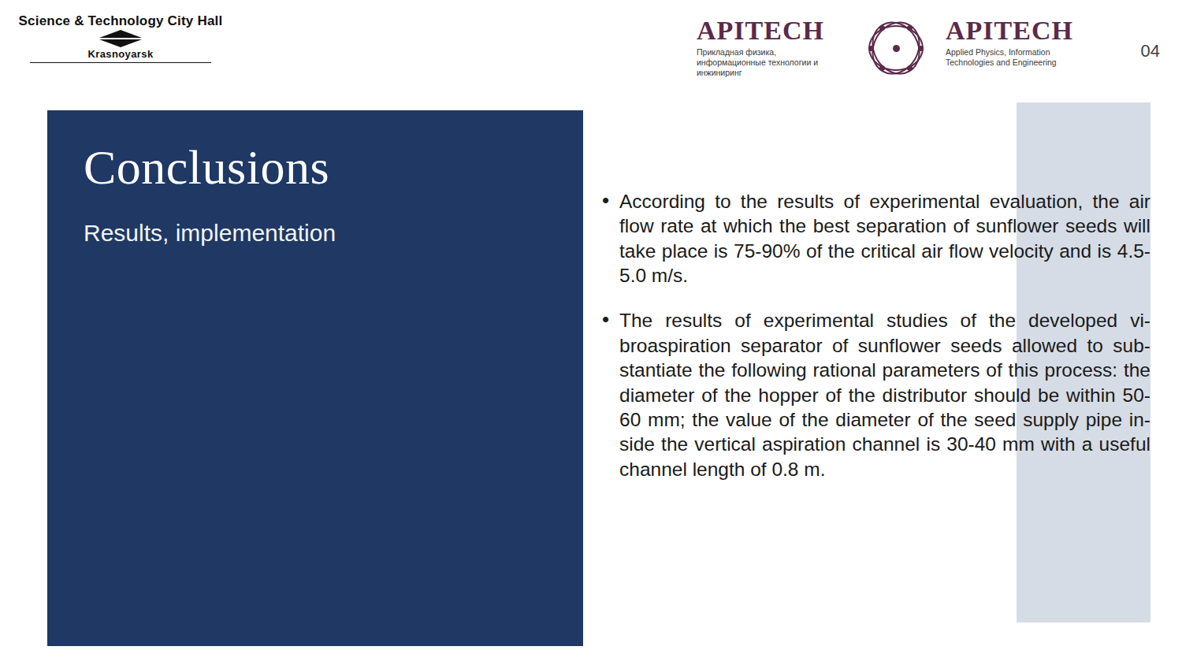Science & Technology City Hall
Krasnoyarsk
APITECH
Прикладная физика, информационные технологии и инжиниринг
APITECH
Applied Physics, Information Technologies and Engineering
04
Conclusions
Results, implementation
According to the results of experimental evaluation, the air flow rate at which the best separation of sunflower seeds will take place is 75-90% of the critical air flow velocity and is 4.5-5.0 m/s.
The results of experimental studies of the developed vibroaspiration separator of sunflower seeds allowed to substantiate the following rational parameters of this process: the diameter of the hopper of the distributor should be within 50-60 mm; the value of the diameter of the seed supply pipe inside the vertical aspiration channel is 30-40 mm with a useful channel length of 0.8 m.